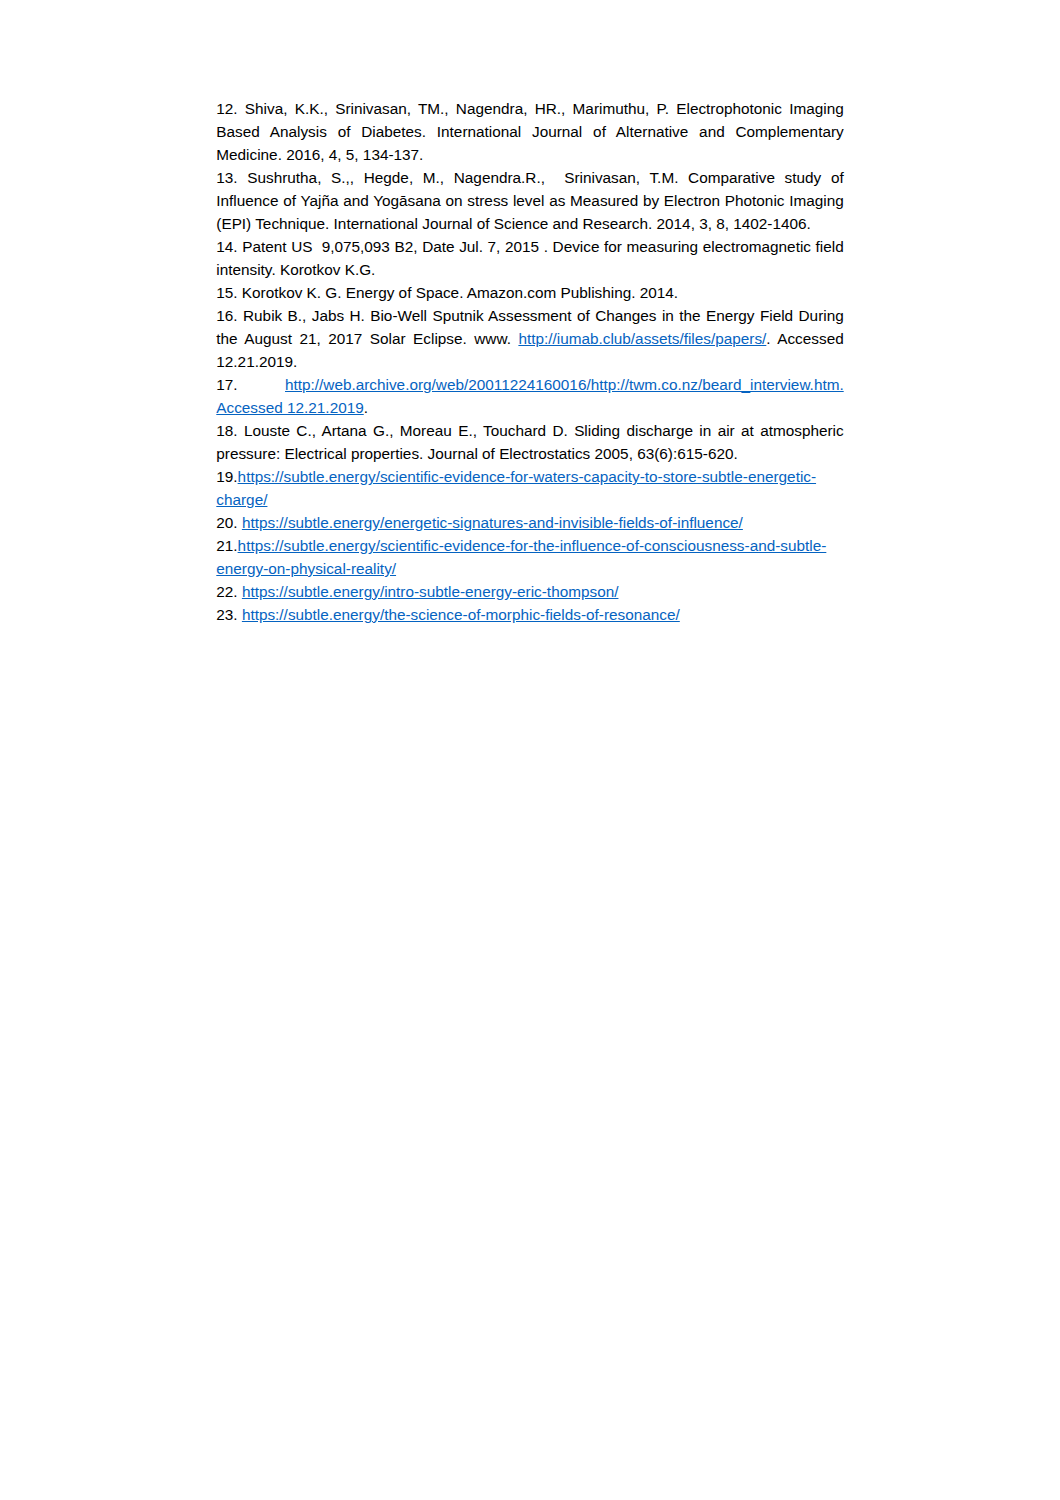12. Shiva, K.K., Srinivasan, TM., Nagendra, HR., Marimuthu, P. Electrophotonic Imaging Based Analysis of Diabetes. International Journal of Alternative and Complementary Medicine. 2016, 4, 5, 134-137.
13. Sushrutha, S.,, Hegde, M., Nagendra.R., Srinivasan, T.M. Comparative study of Influence of Yajña and Yogāsana on stress level as Measured by Electron Photonic Imaging (EPI) Technique. International Journal of Science and Research. 2014, 3, 8, 1402-1406.
14. Patent US 9,075,093 B2, Date Jul. 7, 2015 . Device for measuring electromagnetic field intensity. Korotkov K.G.
15. Korotkov K. G. Energy of Space. Amazon.com Publishing. 2014.
16. Rubik B., Jabs H. Bio-Well Sputnik Assessment of Changes in the Energy Field During the August 21, 2017 Solar Eclipse. www. http://iumab.club/assets/files/papers/. Accessed 12.21.2019.
17. http://web.archive.org/web/20011224160016/http://twm.co.nz/beard_interview.htm. Accessed 12.21.2019.
18. Louste C., Artana G., Moreau E., Touchard D. Sliding discharge in air at atmospheric pressure: Electrical properties. Journal of Electrostatics 2005, 63(6):615-620.
19. https://subtle.energy/scientific-evidence-for-waters-capacity-to-store-subtle-energetic-charge/
20. https://subtle.energy/energetic-signatures-and-invisible-fields-of-influence/
21. https://subtle.energy/scientific-evidence-for-the-influence-of-consciousness-and-subtle-energy-on-physical-reality/
22. https://subtle.energy/intro-subtle-energy-eric-thompson/
23. https://subtle.energy/the-science-of-morphic-fields-of-resonance/